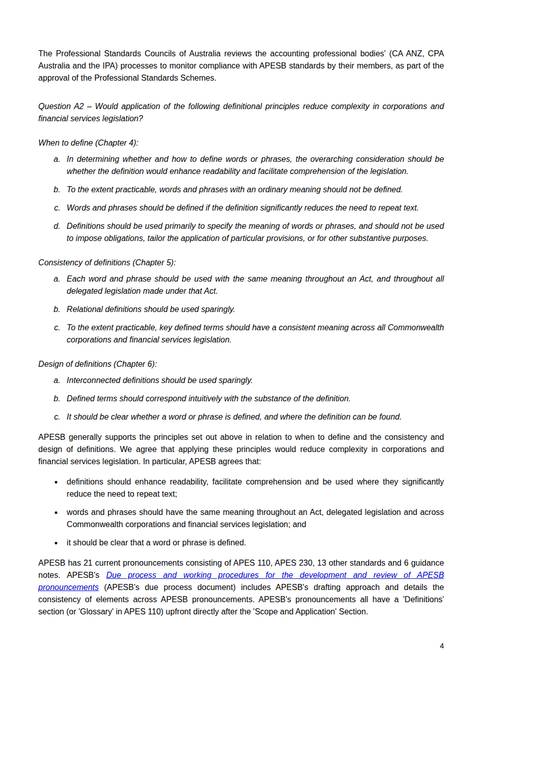The Professional Standards Councils of Australia reviews the accounting professional bodies' (CA ANZ, CPA Australia and the IPA) processes to monitor compliance with APESB standards by their members, as part of the approval of the Professional Standards Schemes.
Question A2 – Would application of the following definitional principles reduce complexity in corporations and financial services legislation?
When to define (Chapter 4):
In determining whether and how to define words or phrases, the overarching consideration should be whether the definition would enhance readability and facilitate comprehension of the legislation.
To the extent practicable, words and phrases with an ordinary meaning should not be defined.
Words and phrases should be defined if the definition significantly reduces the need to repeat text.
Definitions should be used primarily to specify the meaning of words or phrases, and should not be used to impose obligations, tailor the application of particular provisions, or for other substantive purposes.
Consistency of definitions (Chapter 5):
Each word and phrase should be used with the same meaning throughout an Act, and throughout all delegated legislation made under that Act.
Relational definitions should be used sparingly.
To the extent practicable, key defined terms should have a consistent meaning across all Commonwealth corporations and financial services legislation.
Design of definitions (Chapter 6):
Interconnected definitions should be used sparingly.
Defined terms should correspond intuitively with the substance of the definition.
It should be clear whether a word or phrase is defined, and where the definition can be found.
APESB generally supports the principles set out above in relation to when to define and the consistency and design of definitions. We agree that applying these principles would reduce complexity in corporations and financial services legislation. In particular, APESB agrees that:
definitions should enhance readability, facilitate comprehension and be used where they significantly reduce the need to repeat text;
words and phrases should have the same meaning throughout an Act, delegated legislation and across Commonwealth corporations and financial services legislation; and
it should be clear that a word or phrase is defined.
APESB has 21 current pronouncements consisting of APES 110, APES 230, 13 other standards and 6 guidance notes. APESB's Due process and working procedures for the development and review of APESB pronouncements (APESB's due process document) includes APESB's drafting approach and details the consistency of elements across APESB pronouncements. APESB's pronouncements all have a 'Definitions' section (or 'Glossary' in APES 110) upfront directly after the 'Scope and Application' Section.
4